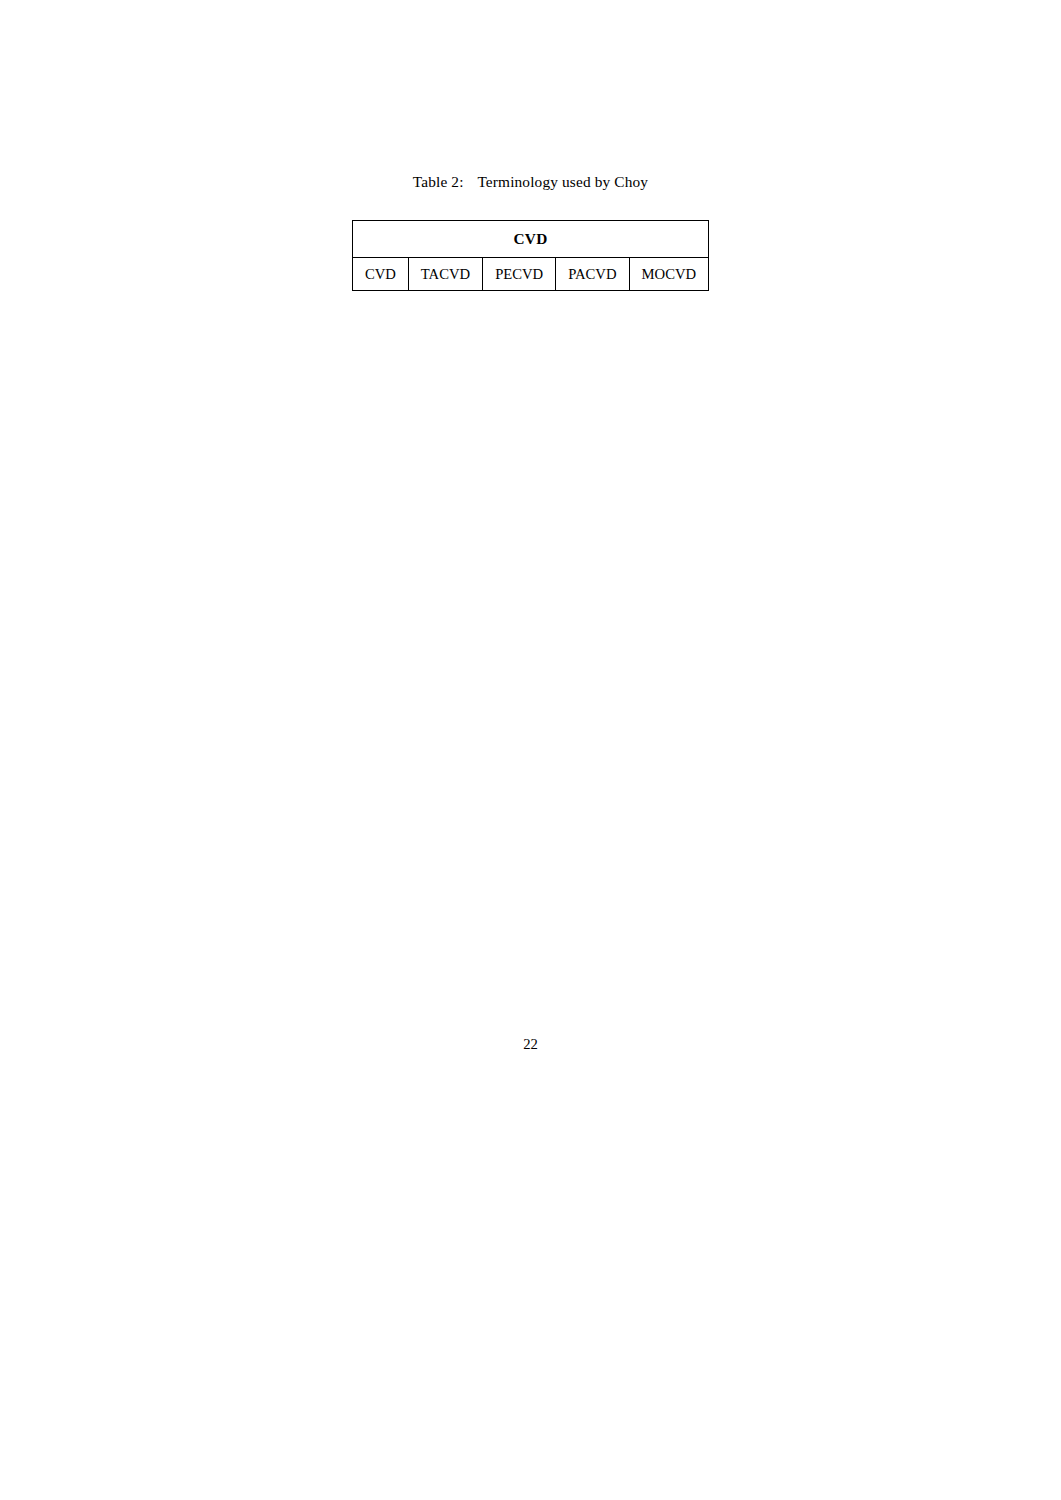Table 2: Terminology used by Choy
| CVD |
| CVD | TACVD | PECVD | PACVD | MOCVD |
22